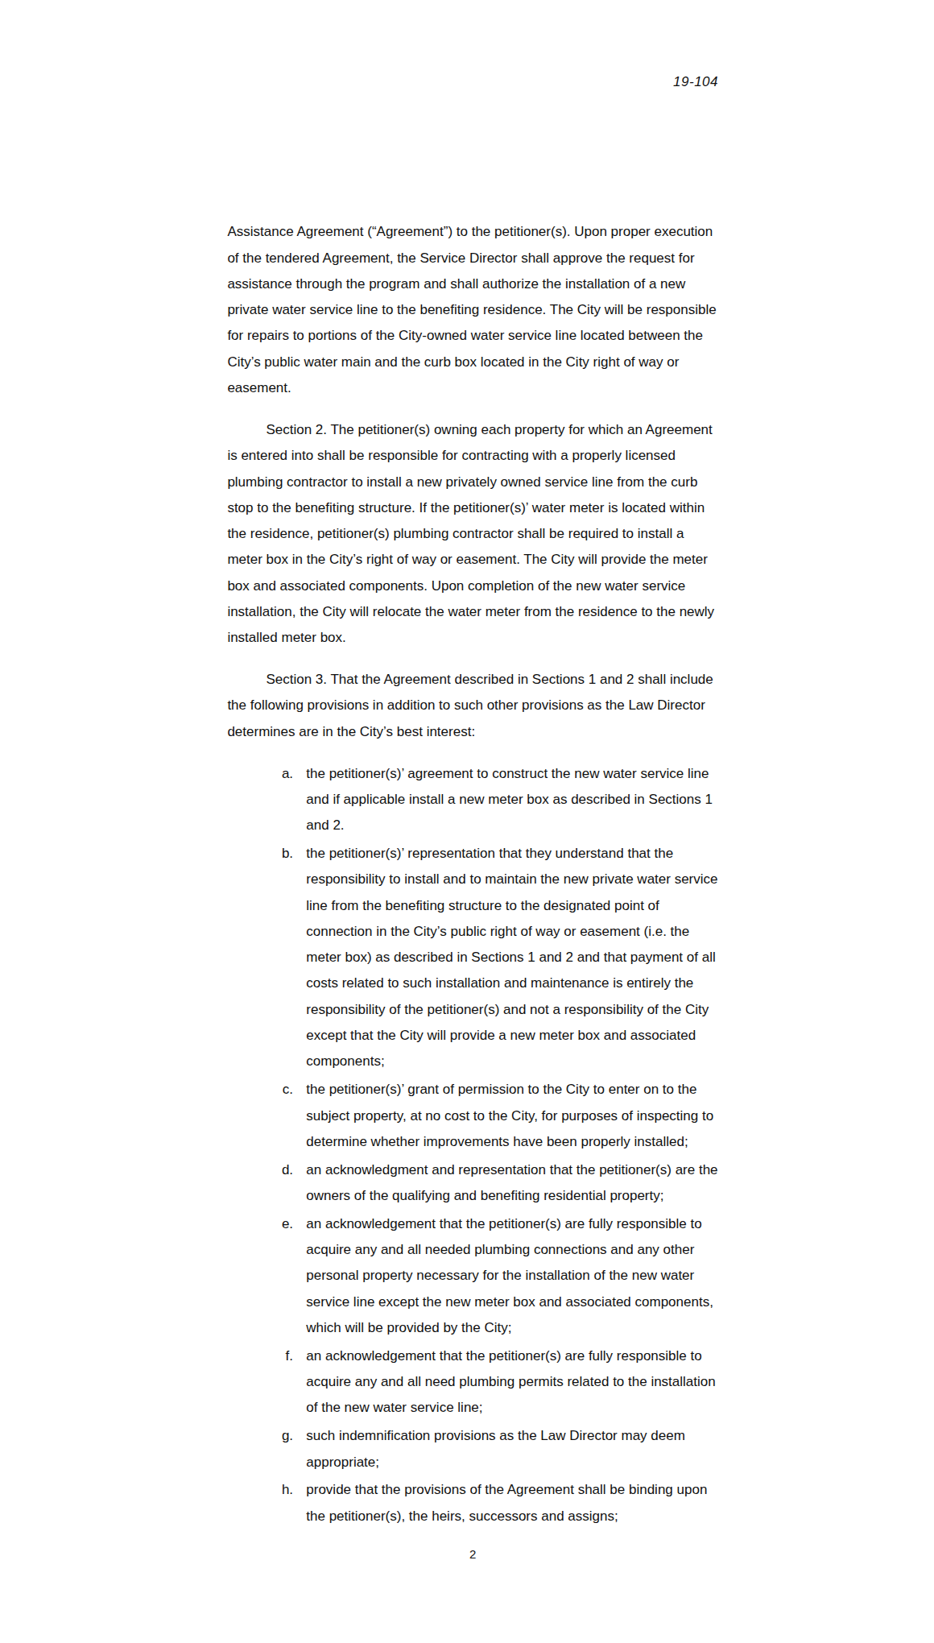19-104
Assistance Agreement (“Agreement”) to the petitioner(s). Upon proper execution of the tendered Agreement, the Service Director shall approve the request for assistance through the program and shall authorize the installation of a new private water service line to the benefiting residence. The City will be responsible for repairs to portions of the City-owned water service line located between the City’s public water main and the curb box located in the City right of way or easement.
Section 2. The petitioner(s) owning each property for which an Agreement is entered into shall be responsible for contracting with a properly licensed plumbing contractor to install a new privately owned service line from the curb stop to the benefiting structure. If the petitioner(s)’ water meter is located within the residence, petitioner(s) plumbing contractor shall be required to install a meter box in the City’s right of way or easement. The City will provide the meter box and associated components. Upon completion of the new water service installation, the City will relocate the water meter from the residence to the newly installed meter box.
Section 3. That the Agreement described in Sections 1 and 2 shall include the following provisions in addition to such other provisions as the Law Director determines are in the City’s best interest:
the petitioner(s)’ agreement to construct the new water service line and if applicable install a new meter box as described in Sections 1 and 2.
the petitioner(s)’ representation that they understand that the responsibility to install and to maintain the new private water service line from the benefiting structure to the designated point of connection in the City’s public right of way or easement (i.e. the meter box) as described in Sections 1 and 2 and that payment of all costs related to such installation and maintenance is entirely the responsibility of the petitioner(s) and not a responsibility of the City except that the City will provide a new meter box and associated components;
the petitioner(s)’ grant of permission to the City to enter on to the subject property, at no cost to the City, for purposes of inspecting to determine whether improvements have been properly installed;
an acknowledgment and representation that the petitioner(s) are the owners of the qualifying and benefiting residential property;
an acknowledgement that the petitioner(s) are fully responsible to acquire any and all needed plumbing connections and any other personal property necessary for the installation of the new water service line except the new meter box and associated components, which will be provided by the City;
an acknowledgement that the petitioner(s) are fully responsible to acquire any and all need plumbing permits related to the installation of the new water service line;
such indemnification provisions as the Law Director may deem appropriate;
provide that the provisions of the Agreement shall be binding upon the petitioner(s), the heirs, successors and assigns;
2